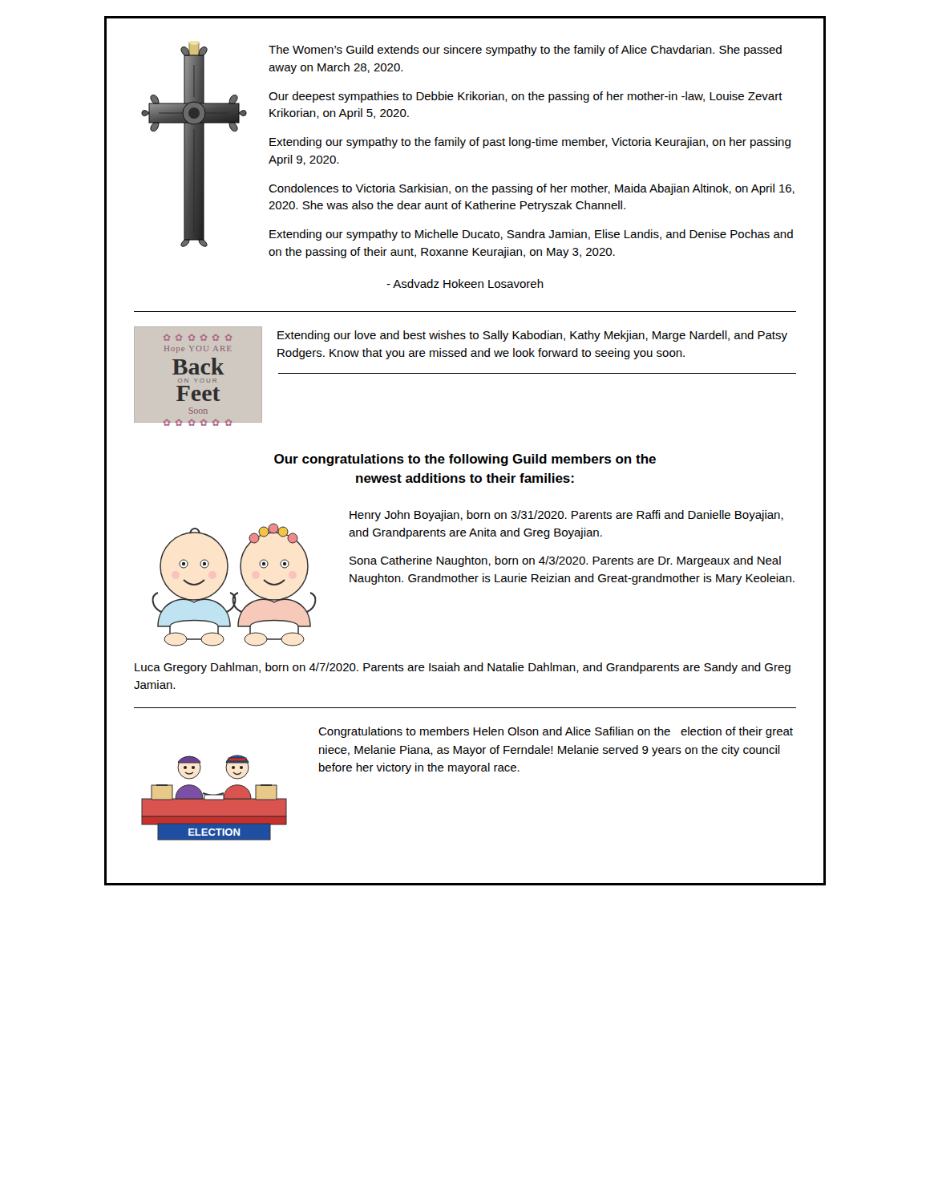The Women’s Guild extends our sincere sympathy to the family of Alice Chavdarian. She passed away on March 28, 2020.
Our deepest sympathies to Debbie Krikorian, on the passing of her mother-in -law, Louise Zevart Krikorian, on April 5, 2020.
Extending our sympathy to the family of past long-time member, Victoria Keurajian, on her passing April 9, 2020.
Condolences to Victoria Sarkisian, on the passing of her mother, Maida Abajian Altinok, on April 16, 2020. She was also the dear aunt of Katherine Petryszak Channell.
Extending our sympathy to Michelle Ducato, Sandra Jamian, Elise Landis, and Denise Pochas and on the passing of their aunt, Roxanne Keurajian, on May 3, 2020.
- Asdvadz Hokeen Losavoreh
✿ ✿ ✿ ✿ ✿ ✿
Hope YOU ARE
Back
ON YOUR
Feet
Soon
✿ ✿ ✿ ✿ ✿ ✿
Extending our love and best wishes to Sally Kabodian, Kathy Mekjian, Marge Nardell, and Patsy Rodgers. Know that you are missed and we look forward to seeing you soon.
Our congratulations to the following Guild members on the
newest additions to their families:
Henry John Boyajian, born on 3/31/2020. Parents are Raffi and Danielle Boyajian, and Grandparents are Anita and Greg Boyajian.
Sona Catherine Naughton, born on 4/3/2020. Parents are Dr. Margeaux and Neal Naughton. Grandmother is Laurie Reizian and Great-grandmother is Mary Keoleian.
Luca Gregory Dahlman, born on 4/7/2020. Parents are Isaiah and Natalie Dahlman, and Grandparents are Sandy and Greg Jamian.
ELECTION
Congratulations to members Helen Olson and Alice Safilian on the election of their great niece, Melanie Piana, as Mayor of Ferndale! Melanie served 9 years on the city council before her victory in the mayoral race.